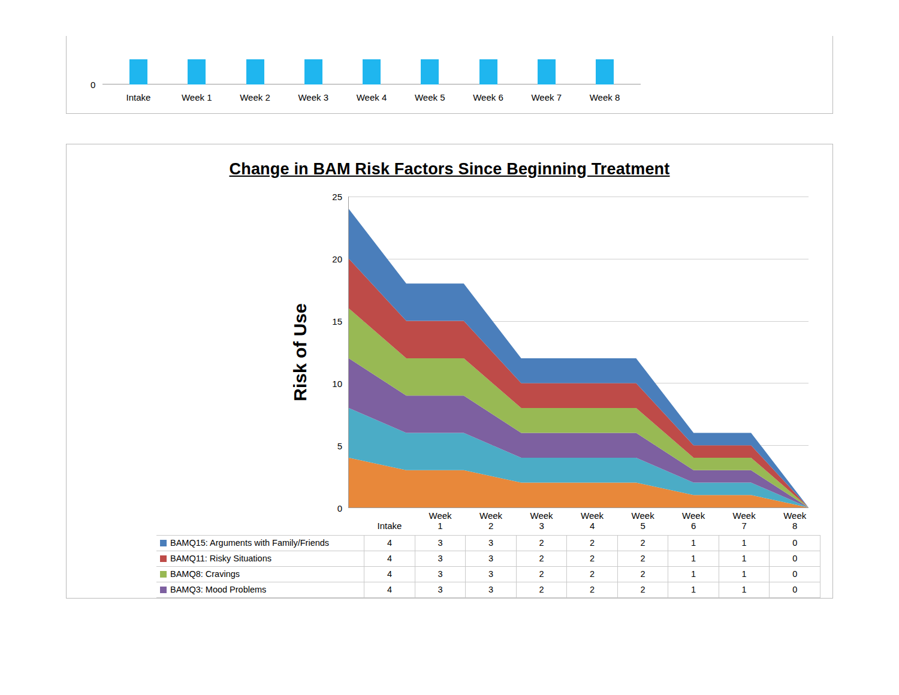0
Intake Week 1 Week 2 Week 3 Week 4 Week 5 Week 6 Week 7 Week 8
Change in BAM Risk Factors Since Beginning Treatment
Risk of Use
25 20 15 10 5 0
| | Intake | Week 1 | Week 2 | Week 3 | Week 4 | Week 5 | Week 6 | Week 7 | Week 8 |
| BAMQ15: Arguments with Family/Friends | 4 | 3 | 3 | 2 | 2 | 2 | 1 | 1 | 0 |
| BAMQ11: Risky Situations | 4 | 3 | 3 | 2 | 2 | 2 | 1 | 1 | 0 |
| BAMQ8: Cravings | 4 | 3 | 3 | 2 | 2 | 2 | 1 | 1 | 0 |
| BAMQ3: Mood Problems | 4 | 3 | 3 | 2 | 2 | 2 | 1 | 1 | 0 |